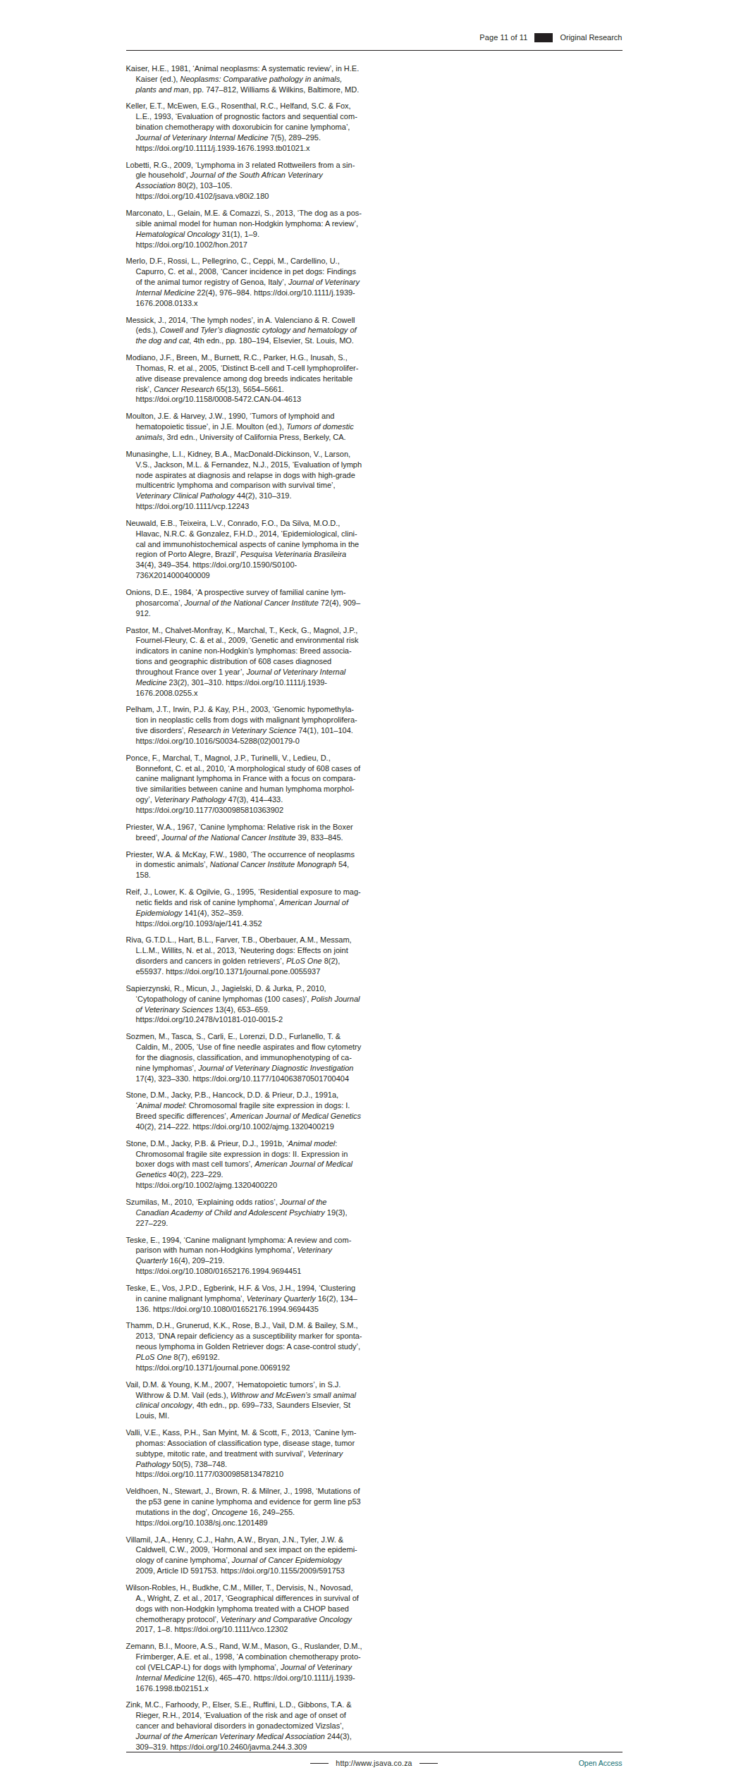Page 11 of 11
Original Research
Kaiser, H.E., 1981, ‘Animal neoplasms: A systematic review’, in H.E. Kaiser (ed.), Neoplasms: Comparative pathology in animals, plants and man, pp. 747–812, Williams & Wilkins, Baltimore, MD.
Keller, E.T., McEwen, E.G., Rosenthal, R.C., Helfand, S.C. & Fox, L.E., 1993, ‘Evaluation of prognostic factors and sequential combination chemotherapy with doxorubicin for canine lymphoma’, Journal of Veterinary Internal Medicine 7(5), 289–295. https://doi.org/10.1111/j.1939-1676.1993.tb01021.x
Lobetti, R.G., 2009, ‘Lymphoma in 3 related Rottweilers from a single household’, Journal of the South African Veterinary Association 80(2), 103–105. https://doi.org/10.4102/jsava.v80i2.180
Marconato, L., Gelain, M.E. & Comazzi, S., 2013, ‘The dog as a possible animal model for human non-Hodgkin lymphoma: A review’, Hematological Oncology 31(1), 1–9. https://doi.org/10.1002/hon.2017
Merlo, D.F., Rossi, L., Pellegrino, C., Ceppi, M., Cardellino, U., Capurro, C. et al., 2008, ‘Cancer incidence in pet dogs: Findings of the animal tumor registry of Genoa, Italy’, Journal of Veterinary Internal Medicine 22(4), 976–984. https://doi.org/10.1111/j.1939-1676.2008.0133.x
Messick, J., 2014, ‘The lymph nodes’, in A. Valenciano & R. Cowell (eds.), Cowell and Tyler’s diagnostic cytology and hematology of the dog and cat, 4th edn., pp. 180–194, Elsevier, St. Louis, MO.
Modiano, J.F., Breen, M., Burnett, R.C., Parker, H.G., Inusah, S., Thomas, R. et al., 2005, ‘Distinct B-cell and T-cell lymphoproliferative disease prevalence among dog breeds indicates heritable risk’, Cancer Research 65(13), 5654–5661. https://doi.org/10.1158/0008-5472.CAN-04-4613
Moulton, J.E. & Harvey, J.W., 1990, ‘Tumors of lymphoid and hematopoietic tissue’, in J.E. Moulton (ed.), Tumors of domestic animals, 3rd edn., University of California Press, Berkely, CA.
Munasinghe, L.I., Kidney, B.A., MacDonald-Dickinson, V., Larson, V.S., Jackson, M.L. & Fernandez, N.J., 2015, ‘Evaluation of lymph node aspirates at diagnosis and relapse in dogs with high-grade multicentric lymphoma and comparison with survival time’, Veterinary Clinical Pathology 44(2), 310–319. https://doi.org/10.1111/vcp.12243
Neuwald, E.B., Teixeira, L.V., Conrado, F.O., Da Silva, M.O.D., Hlavac, N.R.C. & Gonzalez, F.H.D., 2014, ‘Epidemiological, clinical and immunohistochemical aspects of canine lymphoma in the region of Porto Alegre, Brazil’, Pesquisa Veterinaria Brasileira 34(4), 349–354. https://doi.org/10.1590/S0100-736X2014000400009
Onions, D.E., 1984, ‘A prospective survey of familial canine lymphosarcoma’, Journal of the National Cancer Institute 72(4), 909–912.
Pastor, M., Chalvet-Monfray, K., Marchal, T., Keck, G., Magnol, J.P., Fournel-Fleury, C. & et al., 2009, ‘Genetic and environmental risk indicators in canine non-Hodgkin’s lymphomas: Breed associations and geographic distribution of 608 cases diagnosed throughout France over 1 year’, Journal of Veterinary Internal Medicine 23(2), 301–310. https://doi.org/10.1111/j.1939-1676.2008.0255.x
Pelham, J.T., Irwin, P.J. & Kay, P.H., 2003, ‘Genomic hypomethylation in neoplastic cells from dogs with malignant lymphoproliferative disorders’, Research in Veterinary Science 74(1), 101–104. https://doi.org/10.1016/S0034-5288(02)00179-0
Ponce, F., Marchal, T., Magnol, J.P., Turinelli, V., Ledieu, D., Bonnefont, C. et al., 2010, ‘A morphological study of 608 cases of canine malignant lymphoma in France with a focus on comparative similarities between canine and human lymphoma morphology’, Veterinary Pathology 47(3), 414–433. https://doi.org/10.1177/0300985810363902
Priester, W.A., 1967, ‘Canine lymphoma: Relative risk in the Boxer breed’, Journal of the National Cancer Institute 39, 833–845.
Priester, W.A. & McKay, F.W., 1980, ‘The occurrence of neoplasms in domestic animals’, National Cancer Institute Monograph 54, 158.
Reif, J., Lower, K. & Ogilvie, G., 1995, ‘Residential exposure to magnetic fields and risk of canine lymphoma’, American Journal of Epidemiology 141(4), 352–359. https://doi.org/10.1093/aje/141.4.352
Riva, G.T.D.L., Hart, B.L., Farver, T.B., Oberbauer, A.M., Messam, L.L.M., Willits, N. et al., 2013, ‘Neutering dogs: Effects on joint disorders and cancers in golden retrievers’, PLoS One 8(2), e55937. https://doi.org/10.1371/journal.pone.0055937
Sapierzynski, R., Micun, J., Jagielski, D. & Jurka, P., 2010, ‘Cytopathology of canine lymphomas (100 cases)’, Polish Journal of Veterinary Sciences 13(4), 653–659. https://doi.org/10.2478/v10181-010-0015-2
Sozmen, M., Tasca, S., Carli, E., Lorenzi, D.D., Furlanello, T. & Caldin, M., 2005, ‘Use of fine needle aspirates and flow cytometry for the diagnosis, classification, and immunophenotyping of canine lymphomas’, Journal of Veterinary Diagnostic Investigation 17(4), 323–330. https://doi.org/10.1177/104063870501700404
Stone, D.M., Jacky, P.B., Hancock, D.D. & Prieur, D.J., 1991a, ‘Animal model: Chromosomal fragile site expression in dogs: I. Breed specific differences’, American Journal of Medical Genetics 40(2), 214–222. https://doi.org/10.1002/ajmg.1320400219
Stone, D.M., Jacky, P.B. & Prieur, D.J., 1991b, ‘Animal model: Chromosomal fragile site expression in dogs: II. Expression in boxer dogs with mast cell tumors’, American Journal of Medical Genetics 40(2), 223–229. https://doi.org/10.1002/ajmg.1320400220
Szumilas, M., 2010, ‘Explaining odds ratios’, Journal of the Canadian Academy of Child and Adolescent Psychiatry 19(3), 227–229.
Teske, E., 1994, ‘Canine malignant lymphoma: A review and comparison with human non-Hodgkins lymphoma’, Veterinary Quarterly 16(4), 209–219. https://doi.org/10.1080/01652176.1994.9694451
Teske, E., Vos, J.P.D., Egberink, H.F. & Vos, J.H., 1994, ‘Clustering in canine malignant lymphoma’, Veterinary Quarterly 16(2), 134–136. https://doi.org/10.1080/01652176.1994.9694435
Thamm, D.H., Grunerud, K.K., Rose, B.J., Vail, D.M. & Bailey, S.M., 2013, ‘DNA repair deficiency as a susceptibility marker for spontaneous lymphoma in Golden Retriever dogs: A case-control study’, PLoS One 8(7), e69192. https://doi.org/10.1371/journal.pone.0069192
Vail, D.M. & Young, K.M., 2007, ‘Hematopoietic tumors’, in S.J. Withrow & D.M. Vail (eds.), Withrow and McEwen’s small animal clinical oncology, 4th edn., pp. 699–733, Saunders Elsevier, St Louis, MI.
Valli, V.E., Kass, P.H., San Myint, M. & Scott, F., 2013, ‘Canine lymphomas: Association of classification type, disease stage, tumor subtype, mitotic rate, and treatment with survival’, Veterinary Pathology 50(5), 738–748. https://doi.org/10.1177/0300985813478210
Veldhoen, N., Stewart, J., Brown, R. & Milner, J., 1998, ‘Mutations of the p53 gene in canine lymphoma and evidence for germ line p53 mutations in the dog’, Oncogene 16, 249–255. https://doi.org/10.1038/sj.onc.1201489
Villamil, J.A., Henry, C.J., Hahn, A.W., Bryan, J.N., Tyler, J.W. & Caldwell, C.W., 2009, ‘Hormonal and sex impact on the epidemiology of canine lymphoma’, Journal of Cancer Epidemiology 2009, Article ID 591753. https://doi.org/10.1155/2009/591753
Wilson-Robles, H., Budkhe, C.M., Miller, T., Dervisis, N., Novosad, A., Wright, Z. et al., 2017, ‘Geographical differences in survival of dogs with non-Hodgkin lymphoma treated with a CHOP based chemotherapy protocol’, Veterinary and Comparative Oncology 2017, 1–8. https://doi.org/10.1111/vco.12302
Zemann, B.I., Moore, A.S., Rand, W.M., Mason, G., Ruslander, D.M., Frimberger, A.E. et al., 1998, ‘A combination chemotherapy protocol (VELCAP-L) for dogs with lymphoma’, Journal of Veterinary Internal Medicine 12(6), 465–470. https://doi.org/10.1111/j.1939-1676.1998.tb02151.x
Zink, M.C., Farhoody, P., Elser, S.E., Ruffini, L.D., Gibbons, T.A. & Rieger, R.H., 2014, ‘Evaluation of the risk and age of onset of cancer and behavioral disorders in gonadectomized Vizslas’, Journal of the American Veterinary Medical Association 244(3), 309–319. https://doi.org/10.2460/javma.244.3.309
http://www.jsava.co.za
Open Access